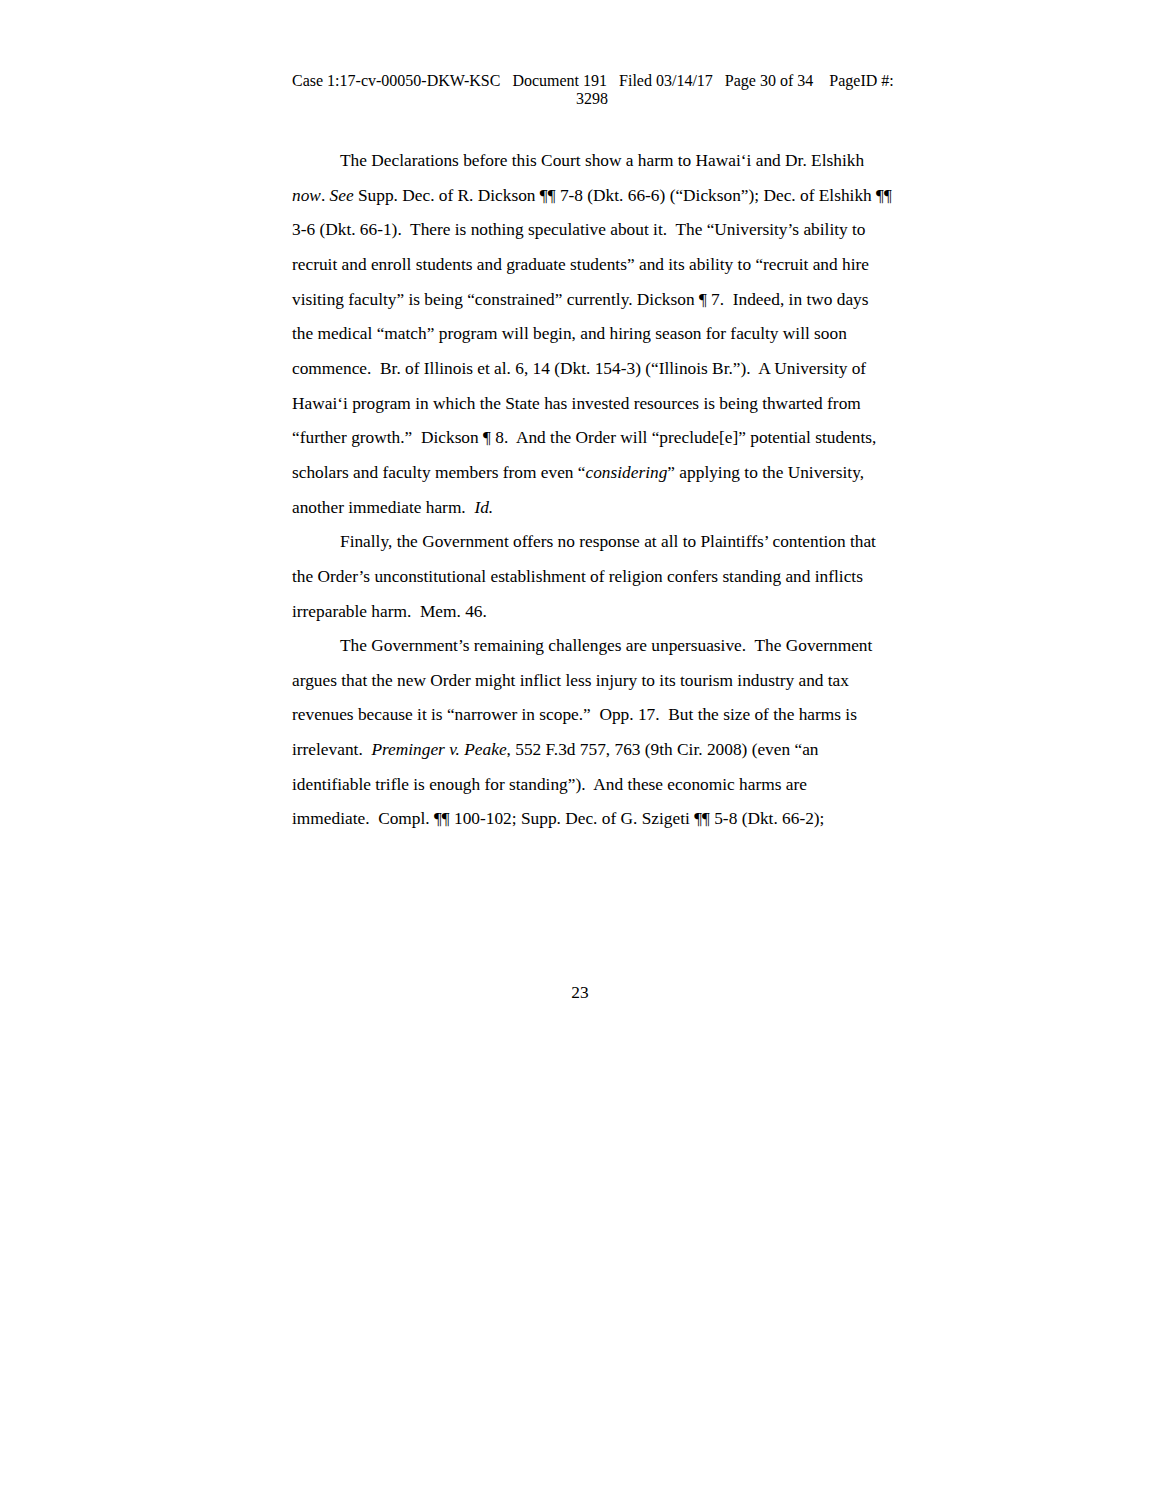Case 1:17-cv-00050-DKW-KSC Document 191 Filed 03/14/17 Page 30 of 34 PageID #: 3298
The Declarations before this Court show a harm to Hawaiʻi and Dr. Elshikh now. See Supp. Dec. of R. Dickson ¶¶ 7-8 (Dkt. 66-6) (“Dickson”); Dec. of Elshikh ¶¶ 3-6 (Dkt. 66-1). There is nothing speculative about it. The “University’s ability to recruit and enroll students and graduate students” and its ability to “recruit and hire visiting faculty” is being “constrained” currently. Dickson ¶ 7. Indeed, in two days the medical “match” program will begin, and hiring season for faculty will soon commence. Br. of Illinois et al. 6, 14 (Dkt. 154-3) (“Illinois Br.”). A University of Hawaiʻi program in which the State has invested resources is being thwarted from “further growth.” Dickson ¶ 8. And the Order will “preclude[e]” potential students, scholars and faculty members from even “considering” applying to the University, another immediate harm. Id.
Finally, the Government offers no response at all to Plaintiffs’ contention that the Order’s unconstitutional establishment of religion confers standing and inflicts irreparable harm. Mem. 46.
The Government’s remaining challenges are unpersuasive. The Government argues that the new Order might inflict less injury to its tourism industry and tax revenues because it is “narrower in scope.” Opp. 17. But the size of the harms is irrelevant. Preminger v. Peake, 552 F.3d 757, 763 (9th Cir. 2008) (even “an identifiable trifle is enough for standing”). And these economic harms are immediate. Compl. ¶¶ 100-102; Supp. Dec. of G. Szigeti ¶¶ 5-8 (Dkt. 66-2);
23